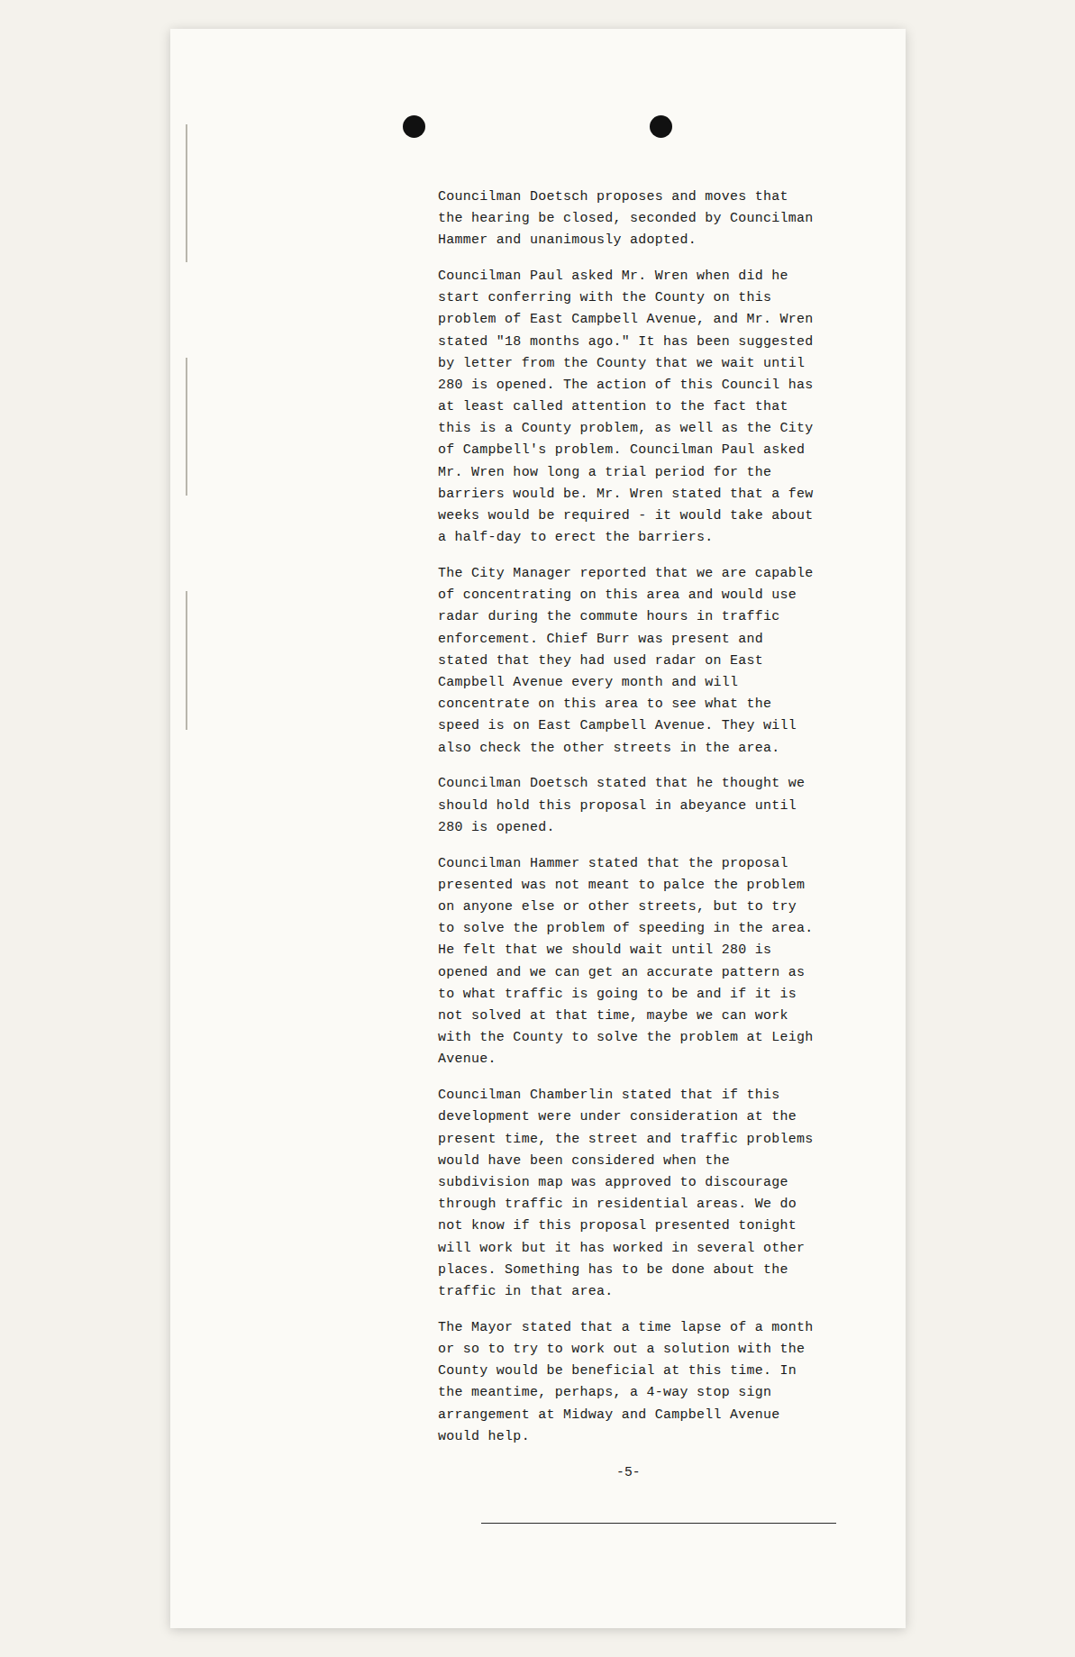Councilman Doetsch proposes and moves that the hearing be closed, seconded by Councilman Hammer and unanimously adopted.
Councilman Paul asked Mr. Wren when did he start conferring with the County on this problem of East Campbell Avenue, and Mr. Wren stated "18 months ago." It has been suggested by letter from the County that we wait until 280 is opened. The action of this Council has at least called attention to the fact that this is a County problem, as well as the City of Campbell's problem. Councilman Paul asked Mr. Wren how long a trial period for the barriers would be. Mr. Wren stated that a few weeks would be required - it would take about a half-day to erect the barriers.
The City Manager reported that we are capable of concentrating on this area and would use radar during the commute hours in traffic enforcement. Chief Burr was present and stated that they had used radar on East Campbell Avenue every month and will concentrate on this area to see what the speed is on East Campbell Avenue. They will also check the other streets in the area.
Councilman Doetsch stated that he thought we should hold this proposal in abeyance until 280 is opened.
Councilman Hammer stated that the proposal presented was not meant to palce the problem on anyone else or other streets, but to try to solve the problem of speeding in the area. He felt that we should wait until 280 is opened and we can get an accurate pattern as to what traffic is going to be and if it is not solved at that time, maybe we can work with the County to solve the problem at Leigh Avenue.
Councilman Chamberlin stated that if this development were under consideration at the present time, the street and traffic problems would have been considered when the subdivision map was approved to discourage through traffic in residential areas. We do not know if this proposal presented tonight will work but it has worked in several other places. Something has to be done about the traffic in that area.
The Mayor stated that a time lapse of a month or so to try to work out a solution with the County would be beneficial at this time. In the meantime, perhaps, a 4-way stop sign arrangement at Midway and Campbell Avenue would help.
-5-